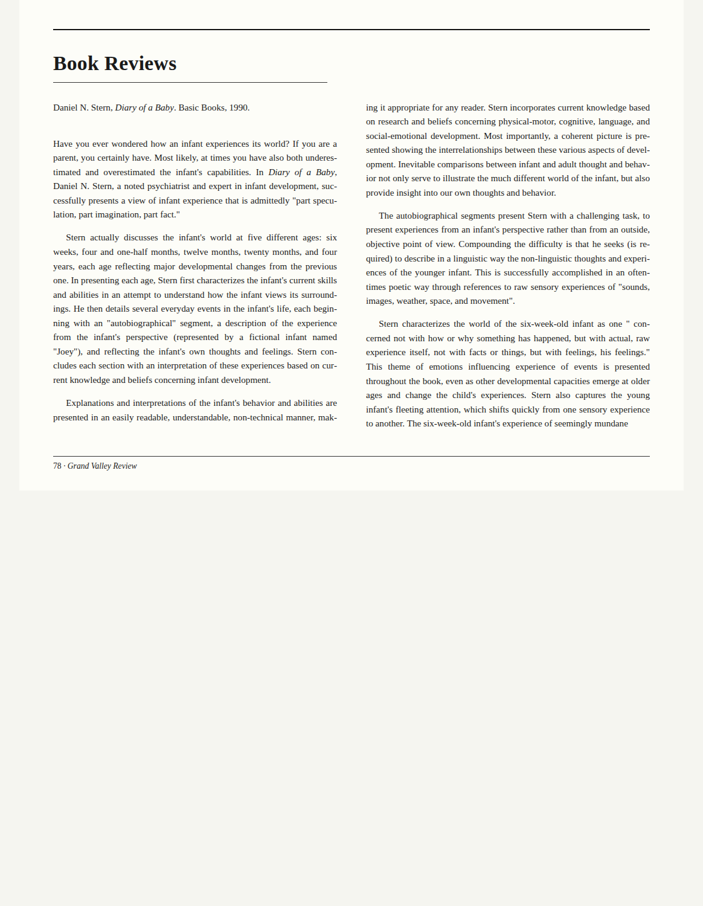Book Reviews
Daniel N. Stern, Diary of a Baby. Basic Books, 1990.
Have you ever wondered how an infant experiences its world? If you are a parent, you certainly have. Most likely, at times you have also both underestimated and overestimated the infant's capabilities. In Diary of a Baby, Daniel N. Stern, a noted psychiatrist and expert in infant development, successfully presents a view of infant experience that is admittedly "part speculation, part imagination, part fact."
Stern actually discusses the infant's world at five different ages: six weeks, four and one-half months, twelve months, twenty months, and four years, each age reflecting major developmental changes from the previous one. In presenting each age, Stern first characterizes the infant's current skills and abilities in an attempt to understand how the infant views its surroundings. He then details several everyday events in the infant's life, each beginning with an "autobiographical" segment, a description of the experience from the infant's perspective (represented by a fictional infant named "Joey"), and reflecting the infant's own thoughts and feelings. Stern concludes each section with an interpretation of these experiences based on current knowledge and beliefs concerning infant development.
Explanations and interpretations of the infant's behavior and abilities are presented in an easily readable, understandable, non-technical manner, making it appropriate for any reader. Stern incorporates current knowledge based on research and beliefs concerning physical-motor, cognitive, language, and social-emotional development. Most importantly, a coherent picture is presented showing the interrelationships between these various aspects of development. Inevitable comparisons between infant and adult thought and behavior not only serve to illustrate the much different world of the infant, but also provide insight into our own thoughts and behavior.
The autobiographical segments present Stern with a challenging task, to present experiences from an infant's perspective rather than from an outside, objective point of view. Compounding the difficulty is that he seeks (is required) to describe in a linguistic way the non-linguistic thoughts and experiences of the younger infant. This is successfully accomplished in an oftentimes poetic way through references to raw sensory experiences of "sounds, images, weather, space, and movement".
Stern characterizes the world of the six-week-old infant as one " concerned not with how or why something has happened, but with actual, raw experience itself, not with facts or things, but with feelings, his feelings." This theme of emotions influencing experience of events is presented throughout the book, even as other developmental capacities emerge at older ages and change the child's experiences. Stern also captures the young infant's fleeting attention, which shifts quickly from one sensory experience to another. The six-week-old infant's experience of seemingly mundane
78 · Grand Valley Review